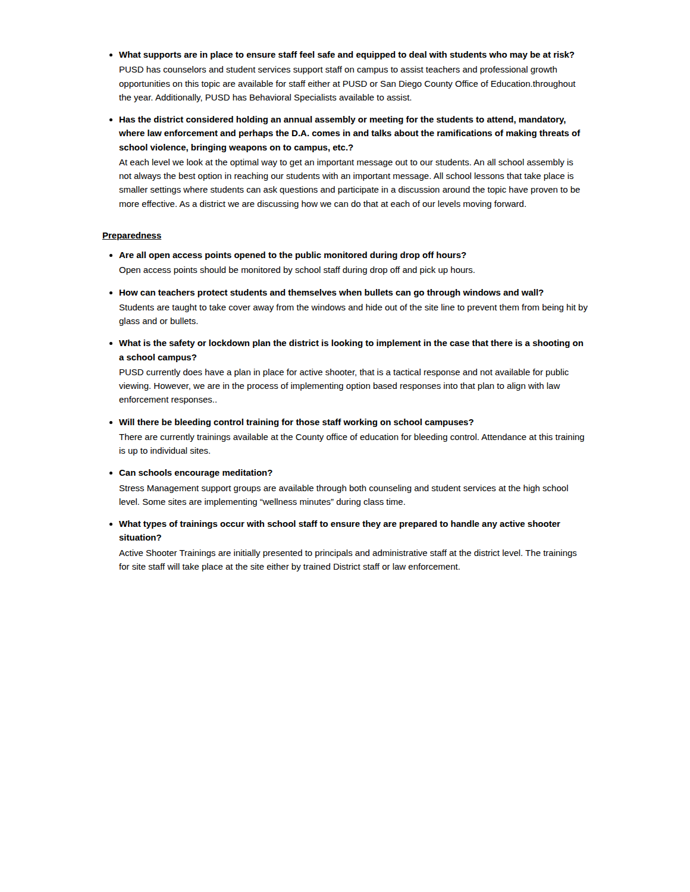What supports are in place to ensure staff feel safe and equipped to deal with students who may be at risk?
PUSD has counselors and student services support staff on campus to assist teachers and professional growth opportunities on this topic are available for staff either at PUSD or San Diego County Office of Education.throughout the year. Additionally, PUSD has Behavioral Specialists available to assist.
Has the district considered holding an annual assembly or meeting for the students to attend, mandatory, where law enforcement and perhaps the D.A. comes in and talks about the ramifications of making threats of school violence, bringing weapons on to campus, etc.?
At each level we look at the optimal way to get an important message out to our students. An all school assembly is not always the best option in reaching our students with an important message. All school lessons that take place is smaller settings where students can ask questions and participate in a discussion around the topic have proven to be more effective. As a district we are discussing how we can do that at each of our levels moving forward.
Preparedness
Are all open access points opened to the public monitored during drop off hours?
Open access points should be monitored by school staff during drop off and pick up hours.
How can teachers protect students and themselves when bullets can go through windows and wall?
Students are taught to take cover away from the windows and hide out of the site line to prevent them from being hit by glass and or bullets.
What is the safety or lockdown plan the district is looking to implement in the case that there is a shooting on a school campus?
PUSD currently does have a plan in place for active shooter, that is a tactical response and not available for public viewing. However, we are in the process of implementing option based responses into that plan to align with law enforcement responses..
Will there be bleeding control training for those staff working on school campuses?
There are currently trainings available at the County office of education for bleeding control. Attendance at this training is up to individual sites.
Can schools encourage meditation?
Stress Management support groups are available through both counseling and student services at the high school level. Some sites are implementing “wellness minutes” during class time.
What types of trainings occur with school staff to ensure they are prepared to handle any active shooter situation?
Active Shooter Trainings are initially presented to principals and administrative staff at the district level. The trainings for site staff will take place at the site either by trained District staff or law enforcement.